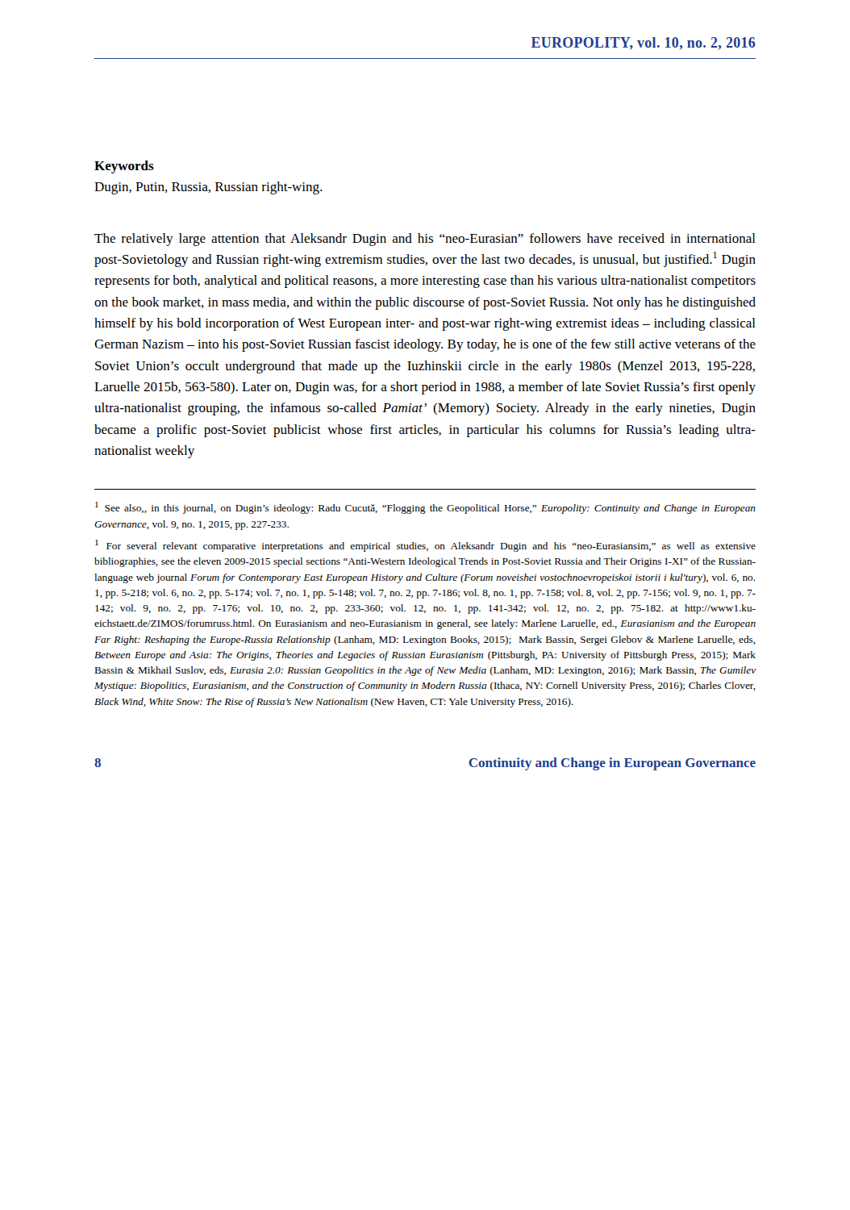EUROPOLITY, vol. 10, no. 2, 2016
Keywords
Dugin, Putin, Russia, Russian right-wing.
The relatively large attention that Aleksandr Dugin and his “neo-Eurasian” followers have received in international post-Sovietology and Russian right-wing extremism studies, over the last two decades, is unusual, but justified.1 Dugin represents for both, analytical and political reasons, a more interesting case than his various ultra-nationalist competitors on the book market, in mass media, and within the public discourse of post-Soviet Russia. Not only has he distinguished himself by his bold incorporation of West European inter- and post-war right-wing extremist ideas – including classical German Nazism – into his post-Soviet Russian fascist ideology. By today, he is one of the few still active veterans of the Soviet Union’s occult underground that made up the Iuzhinskii circle in the early 1980s (Menzel 2013, 195-228, Laruelle 2015b, 563-580). Later on, Dugin was, for a short period in 1988, a member of late Soviet Russia’s first openly ultra-nationalist grouping, the infamous so-called Pamiat’ (Memory) Society. Already in the early nineties, Dugin became a prolific post-Soviet publicist whose first articles, in particular his columns for Russia’s leading ultra-nationalist weekly
1 See also,, in this journal, on Dugin’s ideology: Radu Cucută, “Flogging the Geopolitical Horse,” Europolity: Continuity and Change in European Governance, vol. 9, no. 1, 2015, pp. 227-233.
1 For several relevant comparative interpretations and empirical studies, on Aleksandr Dugin and his “neo-Eurasiansim,” as well as extensive bibliographies, see the eleven 2009-2015 special sections “Anti-Western Ideological Trends in Post-Soviet Russia and Their Origins I-XI” of the Russian-language web journal Forum for Contemporary East European History and Culture (Forum noveishei vostochnoevropeiskoi istorii i kul'tury), vol. 6, no. 1, pp. 5-218; vol. 6, no. 2, pp. 5-174; vol. 7, no. 1, pp. 5-148; vol. 7, no. 2, pp. 7-186; vol. 8, no. 1, pp. 7-158; vol. 8, vol. 2, pp. 7-156; vol. 9, no. 1, pp. 7-142; vol. 9, no. 2, pp. 7-176; vol. 10, no. 2, pp. 233-360; vol. 12, no. 1, pp. 141-342; vol. 12, no. 2, pp. 75-182. at http://www1.ku-eichstaett.de/ZIMOS/forumruss.html. On Eurasianism and neo-Eurasianism in general, see lately: Marlene Laruelle, ed., Eurasianism and the European Far Right: Reshaping the Europe-Russia Relationship (Lanham, MD: Lexington Books, 2015); Mark Bassin, Sergei Glebov & Marlene Laruelle, eds, Between Europe and Asia: The Origins, Theories and Legacies of Russian Eurasianism (Pittsburgh, PA: University of Pittsburgh Press, 2015); Mark Bassin & Mikhail Suslov, eds, Eurasia 2.0: Russian Geopolitics in the Age of New Media (Lanham, MD: Lexington, 2016); Mark Bassin, The Gumilev Mystique: Biopolitics, Eurasianism, and the Construction of Community in Modern Russia (Ithaca, NY: Cornell University Press, 2016); Charles Clover, Black Wind, White Snow: The Rise of Russia’s New Nationalism (New Haven, CT: Yale University Press, 2016).
8 Continuity and Change in European Governance